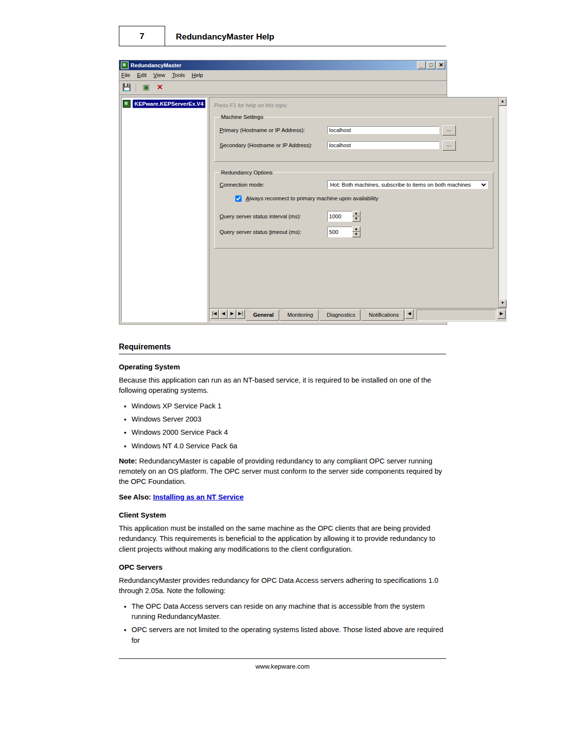7
RedundancyMaster Help
RedundancyMaster
_
□
✕
File Edit View Tools Help
💾
▣
✕
KEPware.KEPServerEx.V4
Press F1 for help on this topic
Machine Settings
Primary (Hostname or IP Address):
...
Secondary (Hostname or IP Address):
...
Redundancy Options
Connection mode: Hot: Both machines, subscribe to items on both machines
Always reconnect to primary machine upon availability
Query server status interval (ms):
▲
▼
Query server status timeout (ms):
▲
▼
▲
▼
|◀
◀
▶
▶|
General
Monitoring
Diagnostics
Notifications
◀
▶
Requirements
Operating System
Because this application can run as an NT-based service, it is required to be installed on one of the following operating systems.
Windows XP Service Pack 1
Windows Server 2003
Windows 2000 Service Pack 4
Windows NT 4.0 Service Pack 6a
Note: RedundancyMaster is capable of providing redundancy to any compliant OPC server running remotely on an OS platform. The OPC server must conform to the server side components required by the OPC Foundation.
See Also: Installing as an NT Service
Client System
This application must be installed on the same machine as the OPC clients that are being provided redundancy. This requirements is beneficial to the application by allowing it to provide redundancy to client projects without making any modifications to the client configuration.
OPC Servers
RedundancyMaster provides redundancy for OPC Data Access servers adhering to specifications 1.0 through 2.05a. Note the following:
The OPC Data Access servers can reside on any machine that is accessible from the system running RedundancyMaster.
OPC servers are not limited to the operating systems listed above. Those listed above are required for
www.kepware.com